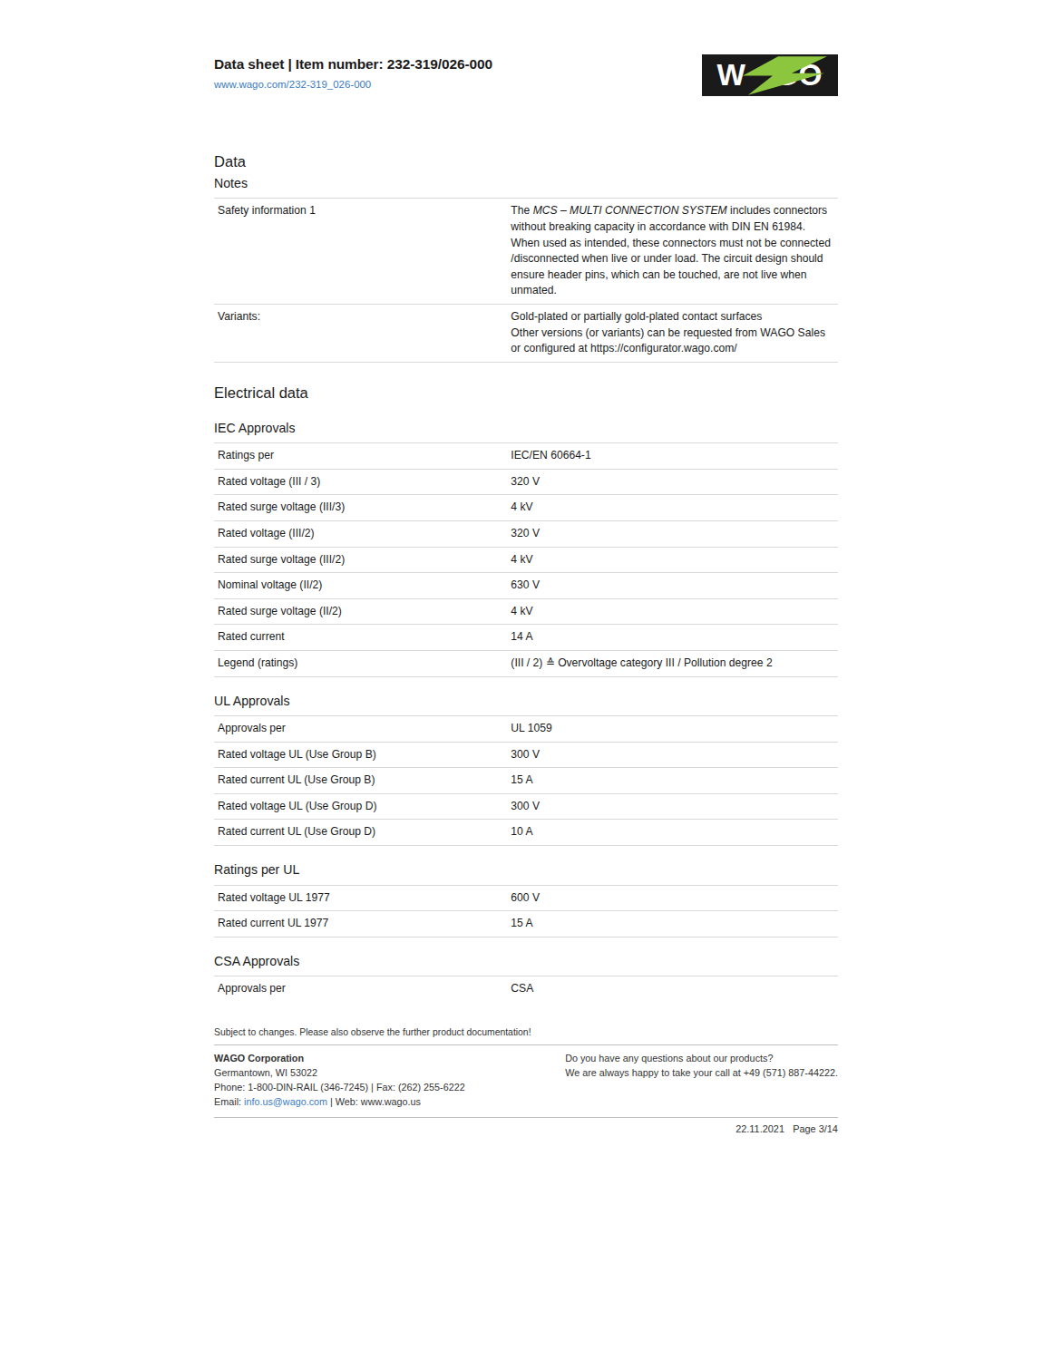Data sheet | Item number: 232-319/026-000
www.wago.com/232-319_026-000
W GO
Data
Notes
| Safety information 1 | The MCS – MULTI CONNECTION SYSTEM includes connectors without breaking capacity in accordance with DIN EN 61984. When used as intended, these connectors must not be connected /disconnected when live or under load. The circuit design should ensure header pins, which can be touched, are not live when unmated. |
| Variants: | Gold-plated or partially gold-plated contact surfaces Other versions (or variants) can be requested from WAGO Sales or configured at https://configurator.wago.com/ |
Electrical data
IEC Approvals
| Ratings per | IEC/EN 60664-1 |
| Rated voltage (III / 3) | 320 V |
| Rated surge voltage (III/3) | 4 kV |
| Rated voltage (III/2) | 320 V |
| Rated surge voltage (III/2) | 4 kV |
| Nominal voltage (II/2) | 630 V |
| Rated surge voltage (II/2) | 4 kV |
| Rated current | 14 A |
| Legend (ratings) | (III / 2) ≙ Overvoltage category III / Pollution degree 2 |
UL Approvals
| Approvals per | UL 1059 |
| Rated voltage UL (Use Group B) | 300 V |
| Rated current UL (Use Group B) | 15 A |
| Rated voltage UL (Use Group D) | 300 V |
| Rated current UL (Use Group D) | 10 A |
Ratings per UL
| Rated voltage UL 1977 | 600 V |
| Rated current UL 1977 | 15 A |
CSA Approvals
| Approvals per | CSA |
Subject to changes. Please also observe the further product documentation!
WAGO Corporation
Germantown, WI 53022
Phone: 1-800-DIN-RAIL (346-7245) | Fax: (262) 255-6222
Email: info.us@wago.com | Web: www.wago.us
Do you have any questions about our products?
We are always happy to take your call at +49 (571) 887-44222.
22.11.2021 Page 3/14